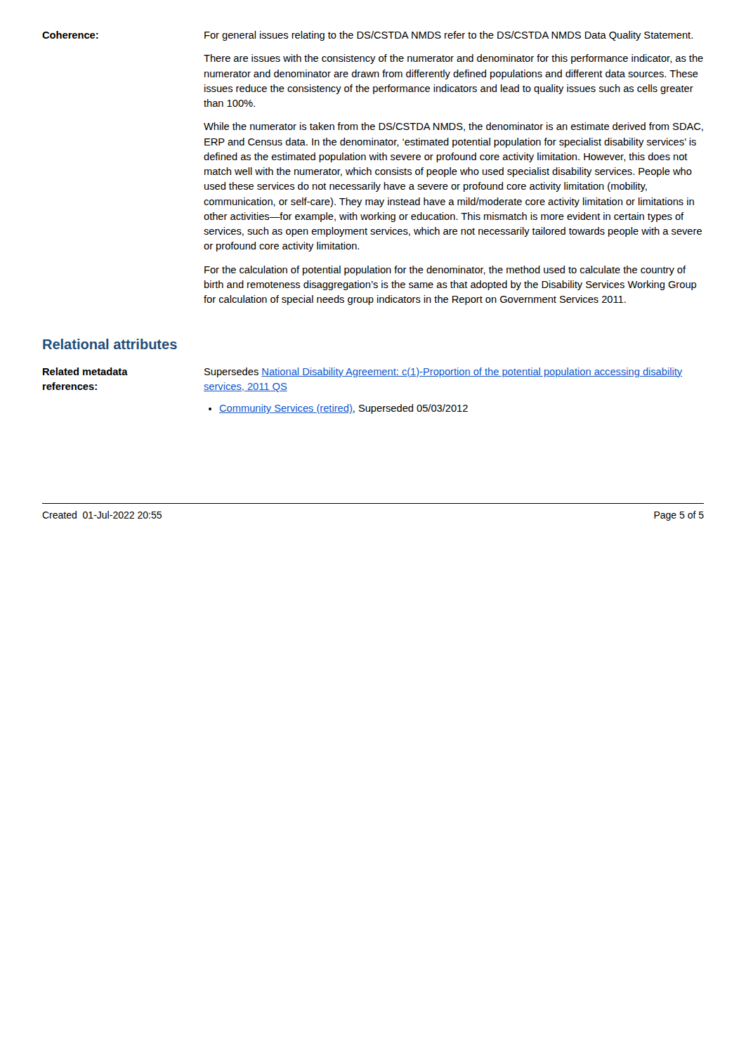Coherence:
For general issues relating to the DS/CSTDA NMDS refer to the DS/CSTDA NMDS Data Quality Statement.
There are issues with the consistency of the numerator and denominator for this performance indicator, as the numerator and denominator are drawn from differently defined populations and different data sources. These issues reduce the consistency of the performance indicators and lead to quality issues such as cells greater than 100%.
While the numerator is taken from the DS/CSTDA NMDS, the denominator is an estimate derived from SDAC, ERP and Census data. In the denominator, ‘estimated potential population for specialist disability services’ is defined as the estimated population with severe or profound core activity limitation. However, this does not match well with the numerator, which consists of people who used specialist disability services. People who used these services do not necessarily have a severe or profound core activity limitation (mobility, communication, or self-care). They may instead have a mild/moderate core activity limitation or limitations in other activities—for example, with working or education. This mismatch is more evident in certain types of services, such as open employment services, which are not necessarily tailored towards people with a severe or profound core activity limitation.
For the calculation of potential population for the denominator, the method used to calculate the country of birth and remoteness disaggregation’s is the same as that adopted by the Disability Services Working Group for calculation of special needs group indicators in the Report on Government Services 2011.
Relational attributes
Related metadata
references:
Supersedes National Disability Agreement: c(1)-Proportion of the potential population accessing disability services, 2011 QS
Community Services (retired), Superseded 05/03/2012
Created 01-Jul-2022 20:55
Page 5 of 5